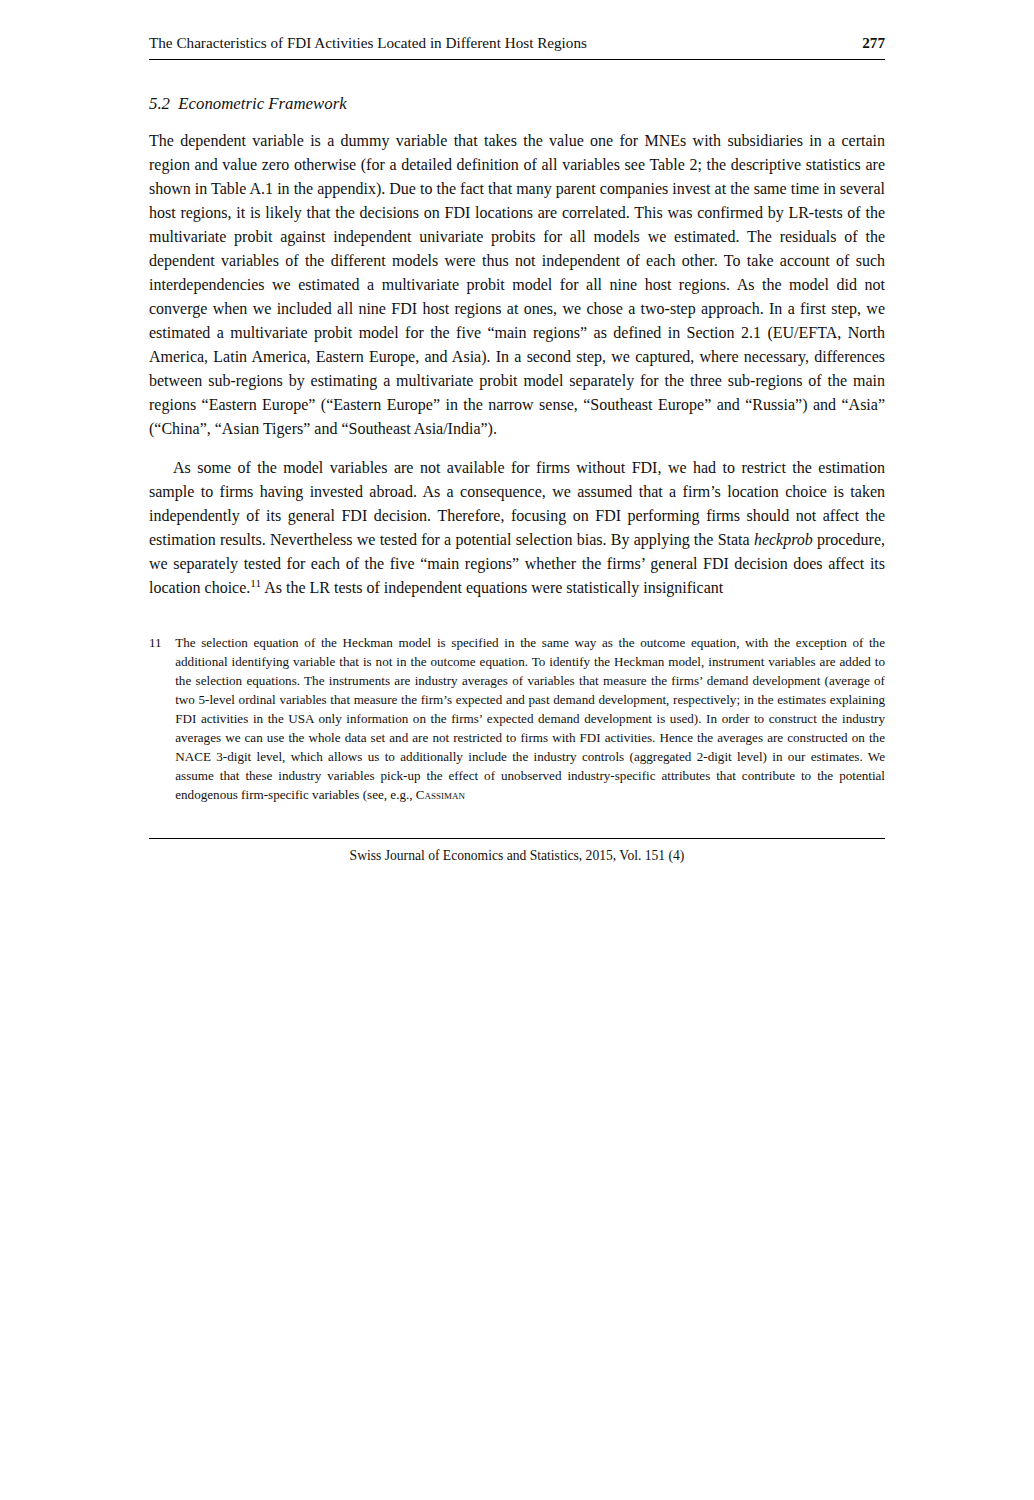The Characteristics of FDI Activities Located in Different Host Regions 277
5.2 Econometric Framework
The dependent variable is a dummy variable that takes the value one for MNEs with subsidiaries in a certain region and value zero otherwise (for a detailed definition of all variables see Table 2; the descriptive statistics are shown in Table A.1 in the appendix). Due to the fact that many parent companies invest at the same time in several host regions, it is likely that the decisions on FDI locations are correlated. This was confirmed by LR-tests of the multivariate probit against independent univariate probits for all models we estimated. The residuals of the dependent variables of the different models were thus not independent of each other. To take account of such interdependencies we estimated a multivariate probit model for all nine host regions. As the model did not converge when we included all nine FDI host regions at ones, we chose a two-step approach. In a first step, we estimated a multivariate probit model for the five “main regions” as defined in Section 2.1 (EU/EFTA, North America, Latin America, Eastern Europe, and Asia). In a second step, we captured, where necessary, differences between sub-regions by estimating a multivariate probit model separately for the three sub-regions of the main regions “Eastern Europe” (“Eastern Europe” in the narrow sense, “Southeast Europe” and “Russia”) and “Asia” (“China”, “Asian Tigers” and “Southeast Asia/India”).
As some of the model variables are not available for firms without FDI, we had to restrict the estimation sample to firms having invested abroad. As a consequence, we assumed that a firm’s location choice is taken independently of its general FDI decision. Therefore, focusing on FDI performing firms should not affect the estimation results. Nevertheless we tested for a potential selection bias. By applying the Stata heckprob procedure, we separately tested for each of the five “main regions” whether the firms’ general FDI decision does affect its location choice.11 As the LR tests of independent equations were statistically insignificant
11 The selection equation of the Heckman model is specified in the same way as the outcome equation, with the exception of the additional identifying variable that is not in the outcome equation. To identify the Heckman model, instrument variables are added to the selection equations. The instruments are industry averages of variables that measure the firms’ demand development (average of two 5-level ordinal variables that measure the firm’s expected and past demand development, respectively; in the estimates explaining FDI activities in the USA only information on the firms’ expected demand development is used). In order to construct the industry averages we can use the whole data set and are not restricted to firms with FDI activities. Hence the averages are constructed on the NACE 3-digit level, which allows us to additionally include the industry controls (aggregated 2-digit level) in our estimates. We assume that these industry variables pick-up the effect of unobserved industry-specific attributes that contribute to the potential endogenous firm-specific variables (see, e.g., Cassiman
Swiss Journal of Economics and Statistics, 2015, Vol. 151 (4)